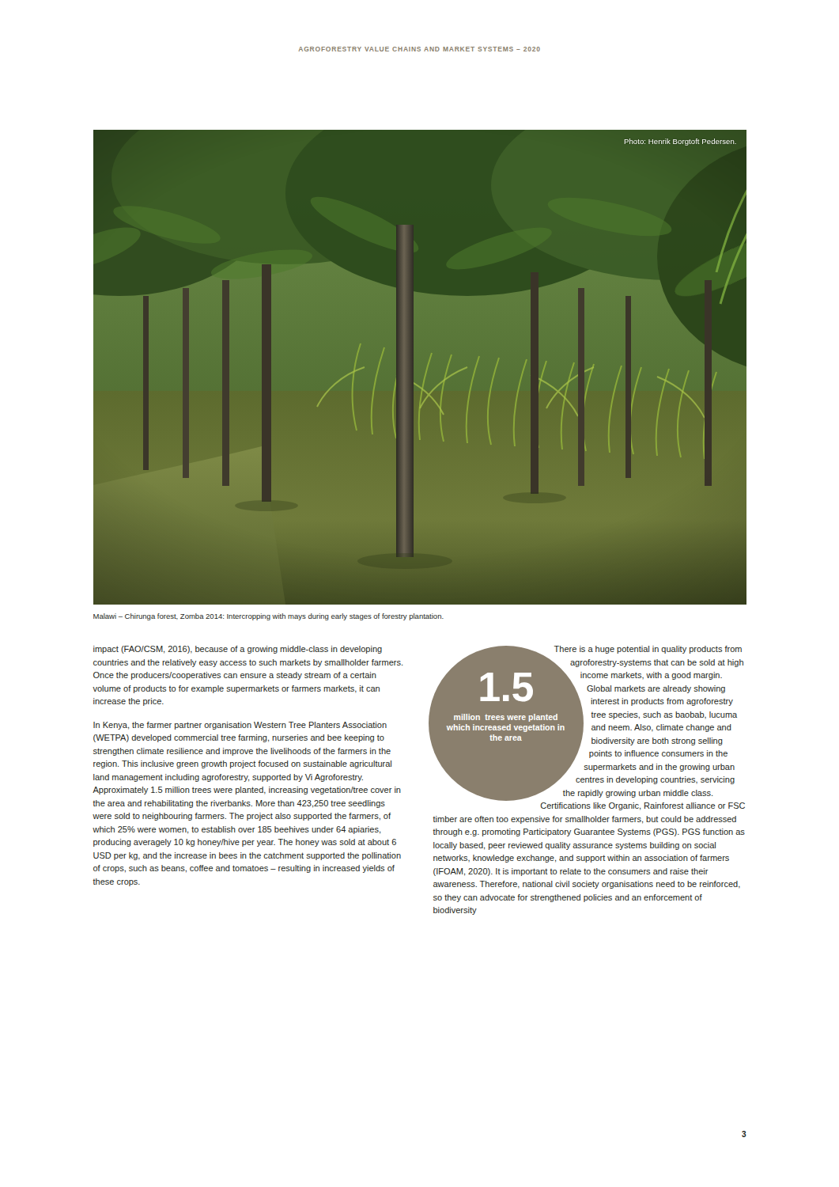Agroforestry value chains and market systems – 2020
Photo: Henrik Borgtoft Pedersen.
Malawi – Chirunga forest, Zomba 2014: Intercropping with mays during early stages of forestry plantation.
impact (FAO/CSM, 2016), because of a growing middle-class in developing countries and the relatively easy access to such markets by smallholder farmers. Once the producers/cooperatives can ensure a steady stream of a certain volume of products to for example supermarkets or farmers markets, it can increase the price.
In Kenya, the farmer partner organisation Western Tree Planters Association (WETPA) developed commercial tree farming, nurseries and bee keeping to strengthen climate resilience and improve the livelihoods of the farmers in the region. This inclusive green growth project focused on sustainable agricultural land management including agroforestry, supported by Vi Agroforestry. Approximately 1.5 million trees were planted, increasing vegetation/tree cover in the area and rehabilitating the riverbanks. More than 423,250 tree seedlings were sold to neighbouring farmers. The project also supported the farmers, of which 25% were women, to establish over 185 beehives under 64 apiaries, producing averagely 10 kg honey/hive per year. The honey was sold at about 6 USD per kg, and the increase in bees in the catchment supported the pollination of crops, such as beans, coffee and tomatoes – resulting in increased yields of these crops.
1.5
million trees were planted which increased vegetation in the area
There is a huge potential in quality products from agroforestry-systems that can be sold at high income markets, with a good margin. Global markets are already showing interest in products from agroforestry tree species, such as baobab, lucuma and neem. Also, climate change and biodiversity are both strong selling points to influence consumers in the supermarkets and in the growing urban centres in developing countries, servicing the rapidly growing urban middle class. Certifications like Organic, Rainforest alliance or FSC timber are often too expensive for smallholder farmers, but could be addressed through e.g. promoting Participatory Guarantee Systems (PGS). PGS function as locally based, peer reviewed quality assurance systems building on social networks, knowledge exchange, and support within an association of farmers (IFOAM, 2020). It is important to relate to the consumers and raise their awareness. Therefore, national civil society organisations need to be reinforced, so they can advocate for strengthened policies and an enforcement of biodiversity
3